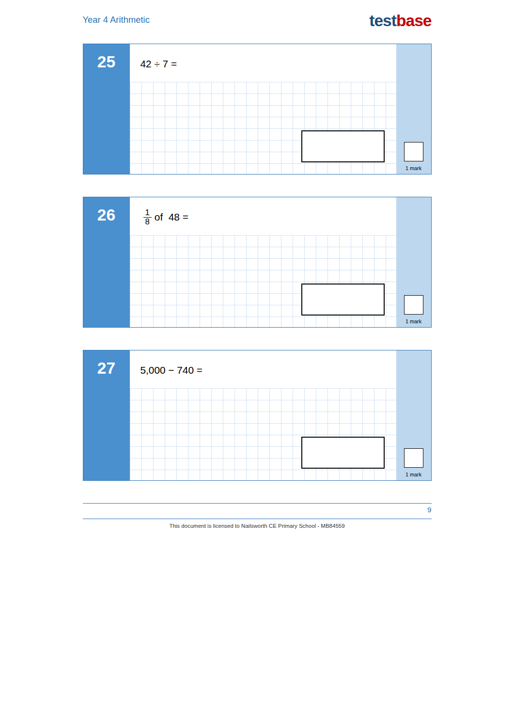Year 4 Arithmetic
test base
25
42 ÷ 7 =
1 mark
26
18 of 48 =
1 mark
27
5,000 − 740 =
1 mark
9
This document is licensed to Nailsworth CE Primary School - MB84559